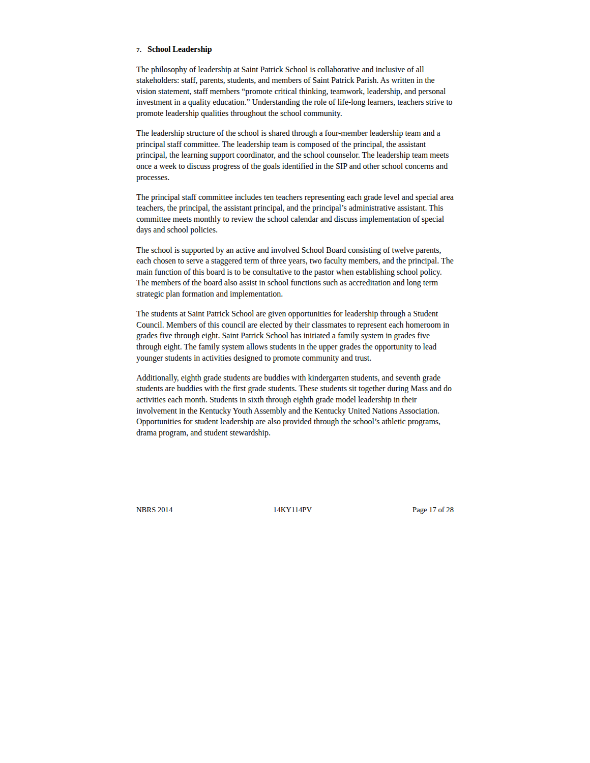7. School Leadership
The philosophy of leadership at Saint Patrick School is collaborative and inclusive of all stakeholders: staff, parents, students, and members of Saint Patrick Parish. As written in the vision statement, staff members “promote critical thinking, teamwork, leadership, and personal investment in a quality education.” Understanding the role of life-long learners, teachers strive to promote leadership qualities throughout the school community.
The leadership structure of the school is shared through a four-member leadership team and a principal staff committee. The leadership team is composed of the principal, the assistant principal, the learning support coordinator, and the school counselor. The leadership team meets once a week to discuss progress of the goals identified in the SIP and other school concerns and processes.
The principal staff committee includes ten teachers representing each grade level and special area teachers, the principal, the assistant principal, and the principal’s administrative assistant. This committee meets monthly to review the school calendar and discuss implementation of special days and school policies.
The school is supported by an active and involved School Board consisting of twelve parents, each chosen to serve a staggered term of three years, two faculty members, and the principal. The main function of this board is to be consultative to the pastor when establishing school policy. The members of the board also assist in school functions such as accreditation and long term strategic plan formation and implementation.
The students at Saint Patrick School are given opportunities for leadership through a Student Council. Members of this council are elected by their classmates to represent each homeroom in grades five through eight. Saint Patrick School has initiated a family system in grades five through eight. The family system allows students in the upper grades the opportunity to lead younger students in activities designed to promote community and trust.
Additionally, eighth grade students are buddies with kindergarten students, and seventh grade students are buddies with the first grade students. These students sit together during Mass and do activities each month. Students in sixth through eighth grade model leadership in their involvement in the Kentucky Youth Assembly and the Kentucky United Nations Association. Opportunities for student leadership are also provided through the school’s athletic programs, drama program, and student stewardship.
NBRS 2014 14KY114PV Page 17 of 28